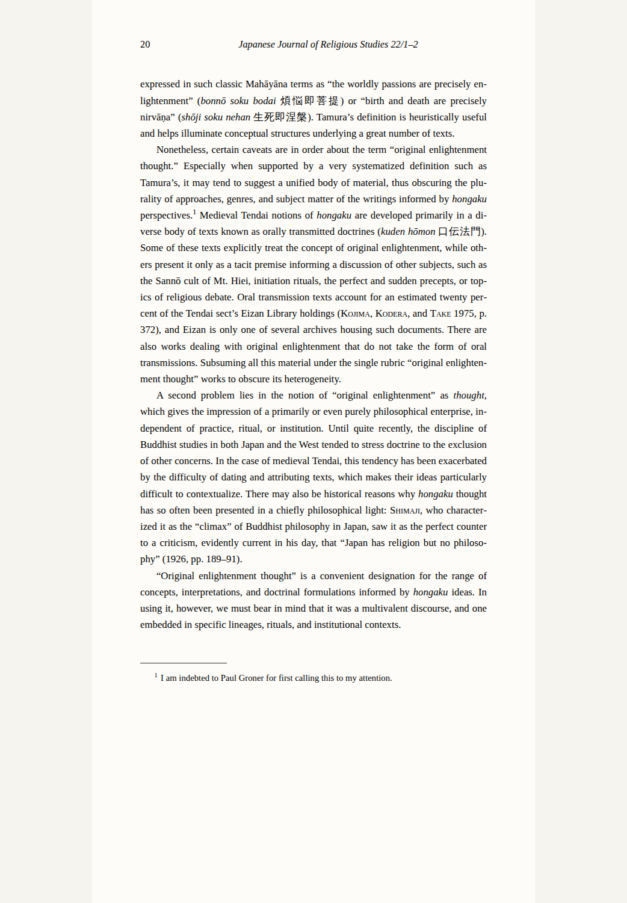20
Japanese Journal of Religious Studies 22/1–2
expressed in such classic Mahāyāna terms as “the worldly passions are precisely enlightenment” (bonnō soku bodai 煩悩即菩提) or “birth and death are precisely nirvāṇa” (shōji soku nehan 生死即涅槃). Tamura’s definition is heuristically useful and helps illuminate conceptual structures underlying a great number of texts.
Nonetheless, certain caveats are in order about the term “original enlightenment thought.” Especially when supported by a very systematized definition such as Tamura’s, it may tend to suggest a unified body of material, thus obscuring the plurality of approaches, genres, and subject matter of the writings informed by hongaku perspectives.1 Medieval Tendai notions of hongaku are developed primarily in a diverse body of texts known as orally transmitted doctrines (kuden hōmon 口伝法門). Some of these texts explicitly treat the concept of original enlightenment, while others present it only as a tacit premise informing a discussion of other subjects, such as the Sannō cult of Mt. Hiei, initiation rituals, the perfect and sudden precepts, or topics of religious debate. Oral transmission texts account for an estimated twenty percent of the Tendai sect’s Eizan Library holdings (Kojima, Kodera, and Take 1975, p. 372), and Eizan is only one of several archives housing such documents. There are also works dealing with original enlightenment that do not take the form of oral transmissions. Subsuming all this material under the single rubric “original enlightenment thought” works to obscure its heterogeneity.
A second problem lies in the notion of “original enlightenment” as thought, which gives the impression of a primarily or even purely philosophical enterprise, independent of practice, ritual, or institution. Until quite recently, the discipline of Buddhist studies in both Japan and the West tended to stress doctrine to the exclusion of other concerns. In the case of medieval Tendai, this tendency has been exacerbated by the difficulty of dating and attributing texts, which makes their ideas particularly difficult to contextualize. There may also be historical reasons why hongaku thought has so often been presented in a chiefly philosophical light: Shimaji, who characterized it as the “climax” of Buddhist philosophy in Japan, saw it as the perfect counter to a criticism, evidently current in his day, that “Japan has religion but no philosophy” (1926, pp. 189–91).
“Original enlightenment thought” is a convenient designation for the range of concepts, interpretations, and doctrinal formulations informed by hongaku ideas. In using it, however, we must bear in mind that it was a multivalent discourse, and one embedded in specific lineages, rituals, and institutional contexts.
1 I am indebted to Paul Groner for first calling this to my attention.